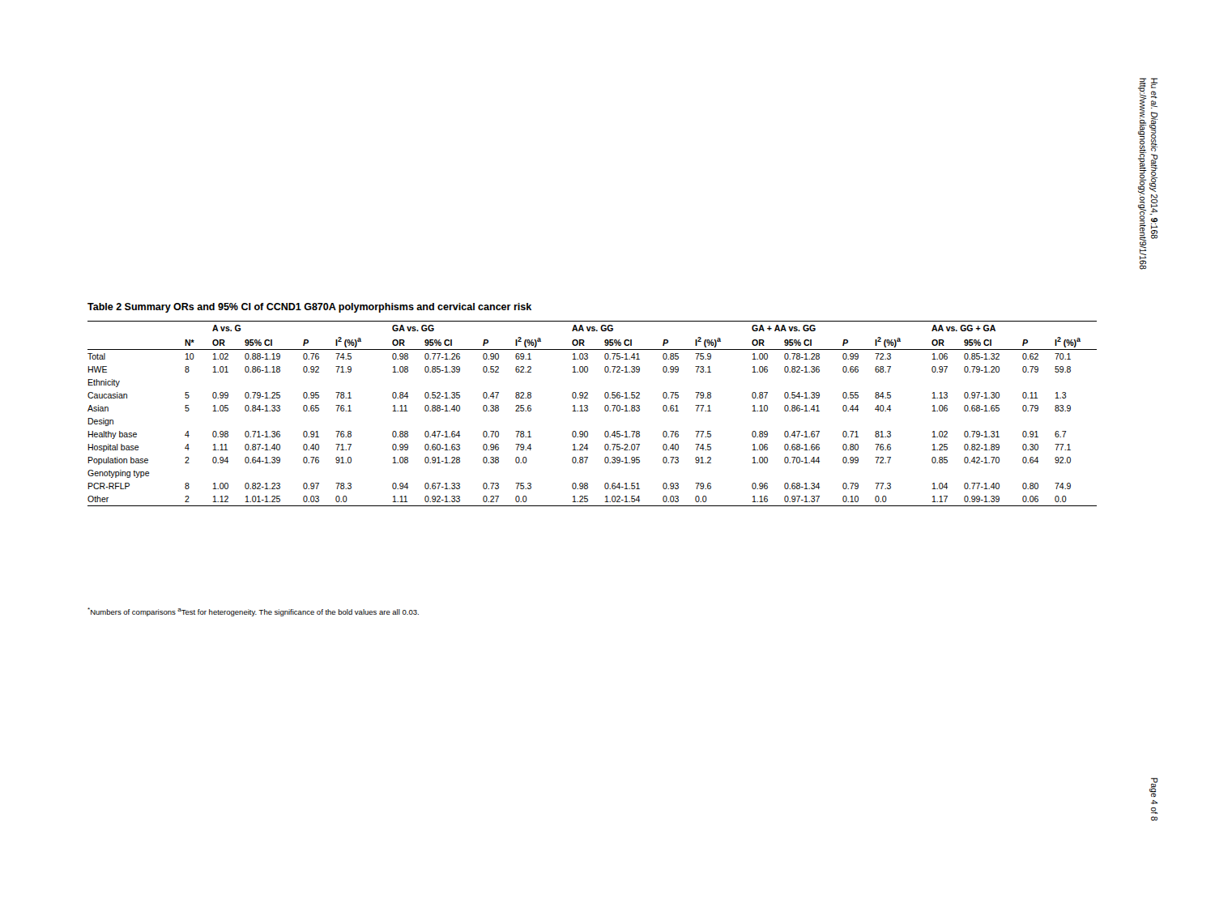Hu et al. Diagnostic Pathology 2014, 9:168
http://www.diagnosticpathology.org/content/9/1/168
Page 4 of 8
Table 2 Summary ORs and 95% CI of CCND1 G870A polymorphisms and cervical cancer risk
| | | A vs. G | | GA vs. GG | | AA vs. GG | | GA + AA vs. GG | | AA vs. GG + GA |
| --- | --- | --- | --- | --- | --- | --- | --- | --- | --- | --- |
| | N* | OR | 95% CI | P | I 2 (%) a | | OR | 95% CI | P | I 2 (%) a | | OR | 95% CI | P | I 2 (%) a | | OR | 95% CI | P | I 2 (%) a | | OR | 95% CI | P | I 2 (%) a |
| Total | 10 | 1.02 | 0.88-1.19 | 0.76 | 74.5 | | 0.98 | 0.77-1.26 | 0.90 | 69.1 | | 1.03 | 0.75-1.41 | 0.85 | 75.9 | | 1.00 | 0.78-1.28 | 0.99 | 72.3 | | 1.06 | 0.85-1.32 | 0.62 | 70.1 |
| HWE | 8 | 1.01 | 0.86-1.18 | 0.92 | 71.9 | | 1.08 | 0.85-1.39 | 0.52 | 62.2 | | 1.00 | 0.72-1.39 | 0.99 | 73.1 | | 1.06 | 0.82-1.36 | 0.66 | 68.7 | | 0.97 | 0.79-1.20 | 0.79 | 59.8 |
| Ethnicity | | | | | | | | | | | | | | | | | | | | | | | | | |
| Caucasian | 5 | 0.99 | 0.79-1.25 | 0.95 | 78.1 | | 0.84 | 0.52-1.35 | 0.47 | 82.8 | | 0.92 | 0.56-1.52 | 0.75 | 79.8 | | 0.87 | 0.54-1.39 | 0.55 | 84.5 | | 1.13 | 0.97-1.30 | 0.11 | 1.3 |
| Asian | 5 | 1.05 | 0.84-1.33 | 0.65 | 76.1 | | 1.11 | 0.88-1.40 | 0.38 | 25.6 | | 1.13 | 0.70-1.83 | 0.61 | 77.1 | | 1.10 | 0.86-1.41 | 0.44 | 40.4 | | 1.06 | 0.68-1.65 | 0.79 | 83.9 |
| Design | | | | | | | | | | | | | | | | | | | | | | | | | |
| Healthy base | 4 | 0.98 | 0.71-1.36 | 0.91 | 76.8 | | 0.88 | 0.47-1.64 | 0.70 | 78.1 | | 0.90 | 0.45-1.78 | 0.76 | 77.5 | | 0.89 | 0.47-1.67 | 0.71 | 81.3 | | 1.02 | 0.79-1.31 | 0.91 | 6.7 |
| Hospital base | 4 | 1.11 | 0.87-1.40 | 0.40 | 71.7 | | 0.99 | 0.60-1.63 | 0.96 | 79.4 | | 1.24 | 0.75-2.07 | 0.40 | 74.5 | | 1.06 | 0.68-1.66 | 0.80 | 76.6 | | 1.25 | 0.82-1.89 | 0.30 | 77.1 |
| Population base | 2 | 0.94 | 0.64-1.39 | 0.76 | 91.0 | | 1.08 | 0.91-1.28 | 0.38 | 0.0 | | 0.87 | 0.39-1.95 | 0.73 | 91.2 | | 1.00 | 0.70-1.44 | 0.99 | 72.7 | | 0.85 | 0.42-1.70 | 0.64 | 92.0 |
| Genotyping type | | | | | | | | | | | | | | | | | | | | | | | | | |
| PCR-RFLP | 8 | 1.00 | 0.82-1.23 | 0.97 | 78.3 | | 0.94 | 0.67-1.33 | 0.73 | 75.3 | | 0.98 | 0.64-1.51 | 0.93 | 79.6 | | 0.96 | 0.68-1.34 | 0.79 | 77.3 | | 1.04 | 0.77-1.40 | 0.80 | 74.9 |
| Other | 2 | 1.12 | 1.01-1.25 | 0.03 | 0.0 | | 1.11 | 0.92-1.33 | 0.27 | 0.0 | | 1.25 | 1.02-1.54 | 0.03 | 0.0 | | 1.16 | 0.97-1.37 | 0.10 | 0.0 | | 1.17 | 0.99-1.39 | 0.06 | 0.0 |
*Numbers of comparisons aTest for heterogeneity. The significance of the bold values are all 0.03.